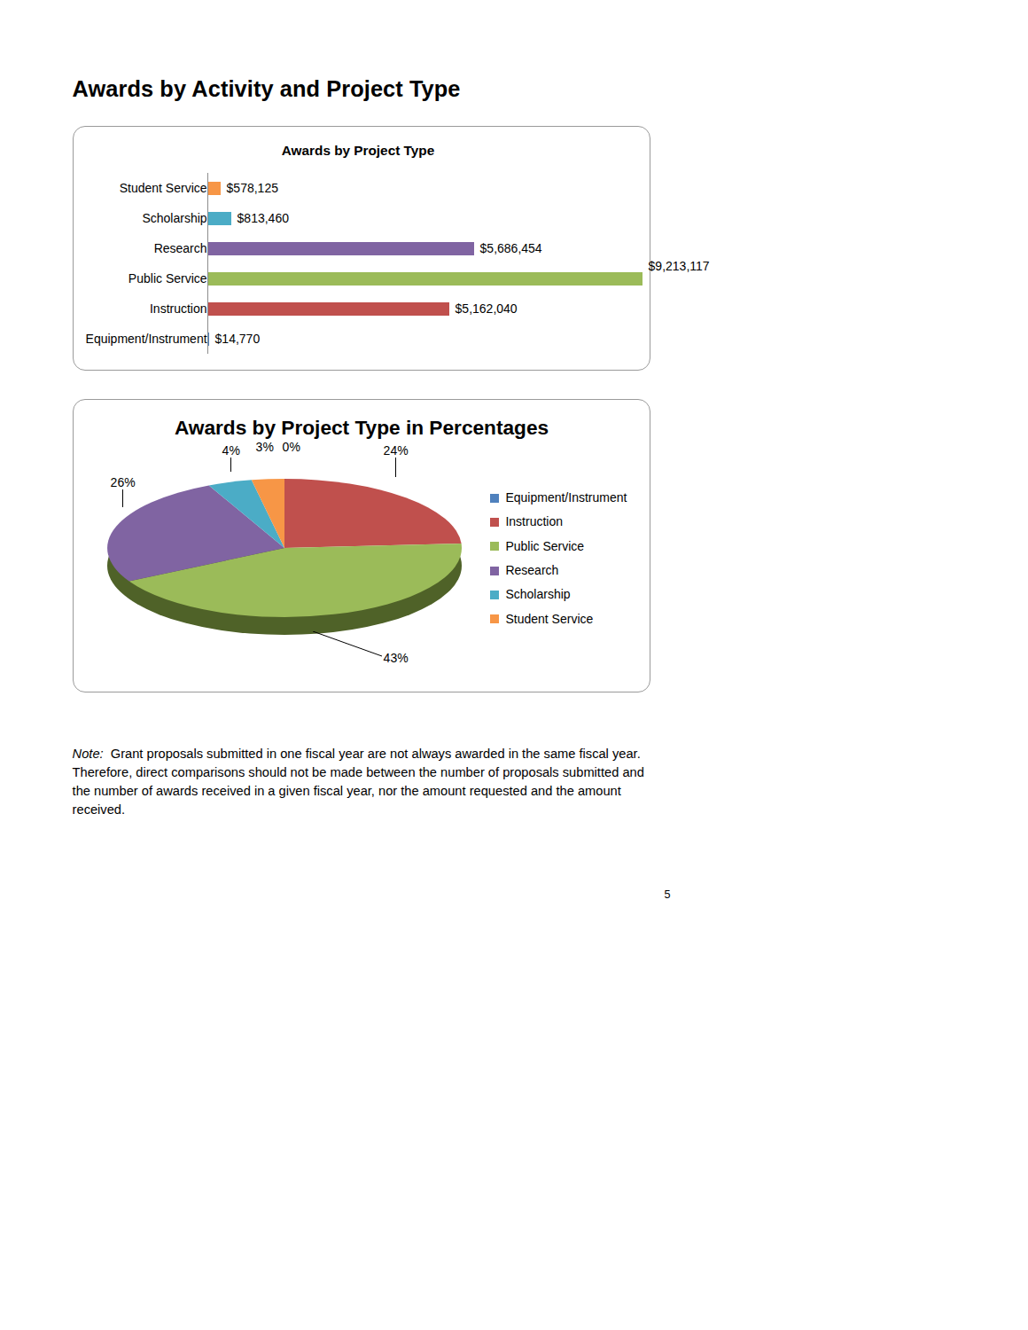Awards by Activity and Project Type
Awards by Project Type
| Student Service | $578,125 |
| Scholarship | $813,460 |
| Research | $5,686,454 |
| Public Service | $9,213,117 |
| Instruction | $5,162,040 |
| Equipment/Instrument | $14,770 |
Awards by Project Type in Percentages
4% 3% 0% 24% 26% 43%
Equipment/Instrument
Instruction
Public Service
Research
Scholarship
Student Service
Note: Grant proposals submitted in one fiscal year are not always awarded in the same fiscal year. Therefore, direct comparisons should not be made between the number of proposals submitted and the number of awards received in a given fiscal year, nor the amount requested and the amount received.
5